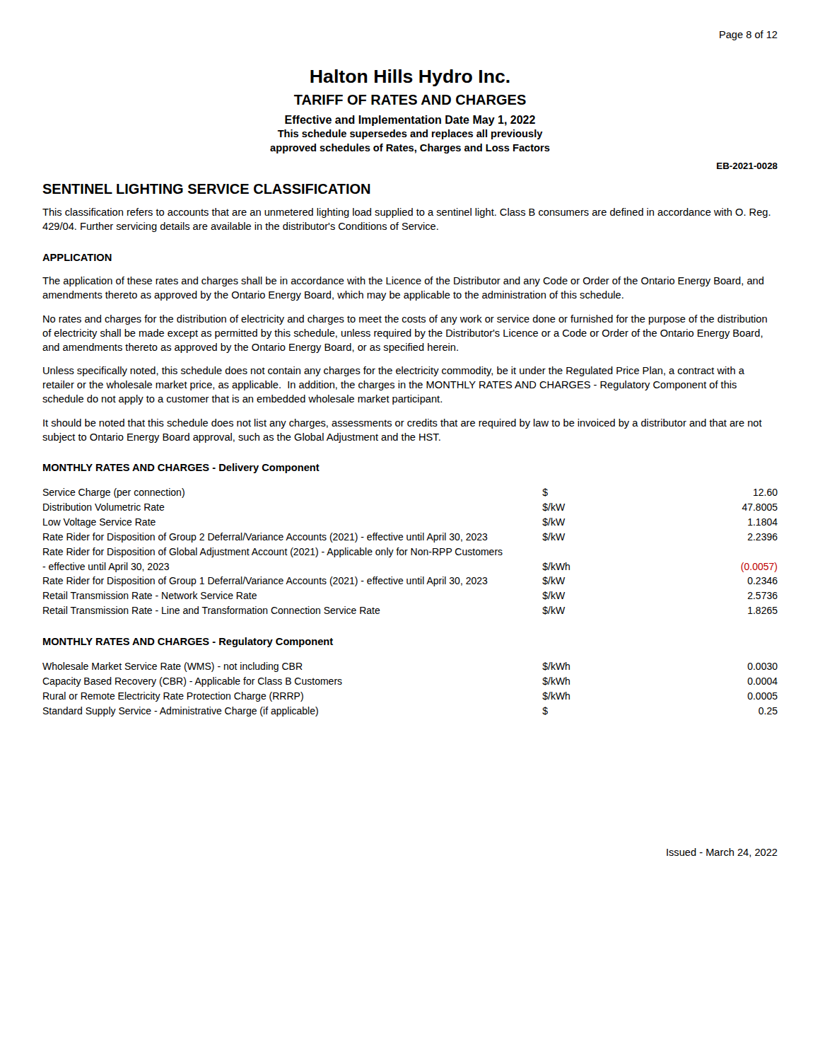Page 8 of 12
Halton Hills Hydro Inc.
TARIFF OF RATES AND CHARGES
Effective and Implementation Date May 1, 2022
This schedule supersedes and replaces all previously
approved schedules of Rates, Charges and Loss Factors
EB-2021-0028
SENTINEL LIGHTING SERVICE CLASSIFICATION
This classification refers to accounts that are an unmetered lighting load supplied to a sentinel light. Class B consumers are defined in accordance with O. Reg. 429/04. Further servicing details are available in the distributor's Conditions of Service.
APPLICATION
The application of these rates and charges shall be in accordance with the Licence of the Distributor and any Code or Order of the Ontario Energy Board, and amendments thereto as approved by the Ontario Energy Board, which may be applicable to the administration of this schedule.
No rates and charges for the distribution of electricity and charges to meet the costs of any work or service done or furnished for the purpose of the distribution of electricity shall be made except as permitted by this schedule, unless required by the Distributor's Licence or a Code or Order of the Ontario Energy Board, and amendments thereto as approved by the Ontario Energy Board, or as specified herein.
Unless specifically noted, this schedule does not contain any charges for the electricity commodity, be it under the Regulated Price Plan, a contract with a retailer or the wholesale market price, as applicable. In addition, the charges in the MONTHLY RATES AND CHARGES - Regulatory Component of this schedule do not apply to a customer that is an embedded wholesale market participant.
It should be noted that this schedule does not list any charges, assessments or credits that are required by law to be invoiced by a distributor and that are not subject to Ontario Energy Board approval, such as the Global Adjustment and the HST.
MONTHLY RATES AND CHARGES - Delivery Component
| Service Charge (per connection) | $ | 12.60 |
| Distribution Volumetric Rate | $/kW | 47.8005 |
| Low Voltage Service Rate | $/kW | 1.1804 |
| Rate Rider for Disposition of Group 2 Deferral/Variance Accounts (2021) - effective until April 30, 2023 | $/kW | 2.2396 |
| Rate Rider for Disposition of Global Adjustment Account (2021) - Applicable only for Non-RPP Customers | | |
| - effective until April 30, 2023 | $/kWh | (0.0057) |
| Rate Rider for Disposition of Group 1 Deferral/Variance Accounts (2021) - effective until April 30, 2023 | $/kW | 0.2346 |
| Retail Transmission Rate - Network Service Rate | $/kW | 2.5736 |
| Retail Transmission Rate - Line and Transformation Connection Service Rate | $/kW | 1.8265 |
MONTHLY RATES AND CHARGES - Regulatory Component
| Wholesale Market Service Rate (WMS) - not including CBR | $/kWh | 0.0030 |
| Capacity Based Recovery (CBR) - Applicable for Class B Customers | $/kWh | 0.0004 |
| Rural or Remote Electricity Rate Protection Charge (RRRP) | $/kWh | 0.0005 |
| Standard Supply Service - Administrative Charge (if applicable) | $ | 0.25 |
Issued - March 24, 2022